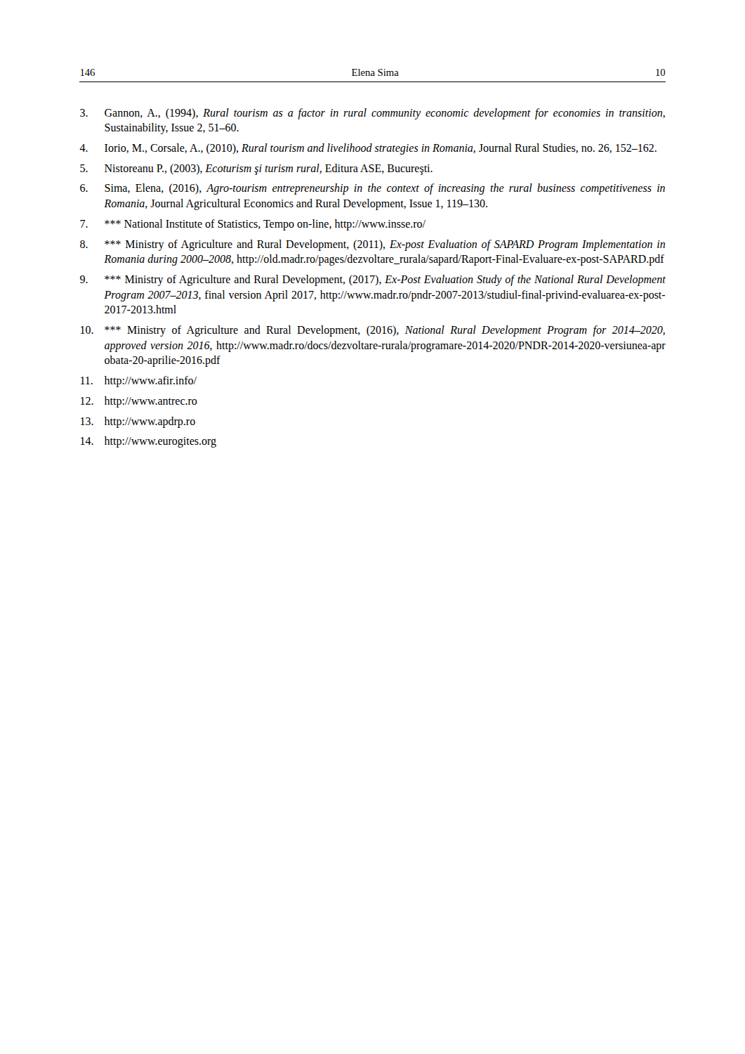146 Elena Sima 10
3. Gannon, A., (1994), Rural tourism as a factor in rural community economic development for economies in transition, Sustainability, Issue 2, 51–60.
4. Iorio, M., Corsale, A., (2010), Rural tourism and livelihood strategies in Romania, Journal Rural Studies, no. 26, 152–162.
5. Nistoreanu P., (2003), Ecoturism şi turism rural, Editura ASE, Bucureşti.
6. Sima, Elena, (2016), Agro-tourism entrepreneurship in the context of increasing the rural business competitiveness in Romania, Journal Agricultural Economics and Rural Development, Issue 1, 119–130.
7.*** National Institute of Statistics, Tempo on-line, http://www.insse.ro/
8.*** Ministry of Agriculture and Rural Development, (2011), Ex-post Evaluation of SAPARD Program Implementation in Romania during 2000–2008, http://old.madr.ro/pages/dezvoltare_rurala/sapard/Raport-Final-Evaluare-ex-post-SAPARD.pdf
9.*** Ministry of Agriculture and Rural Development, (2017), Ex-Post Evaluation Study of the National Rural Development Program 2007–2013, final version April 2017, http://www.madr.ro/pndr-2007-2013/studiul-final-privind-evaluarea-ex-post-2017-2013.html
10.*** Ministry of Agriculture and Rural Development, (2016), National Rural Development Program for 2014–2020, approved version 2016, http://www.madr.ro/docs/dezvoltare-rurala/programare-2014-2020/PNDR-2014-2020-versiunea-aprobata-20-aprilie-2016.pdf
11. http://www.afir.info/
12. http://www.antrec.ro
13. http://www.apdrp.ro
14. http://www.eurogites.org